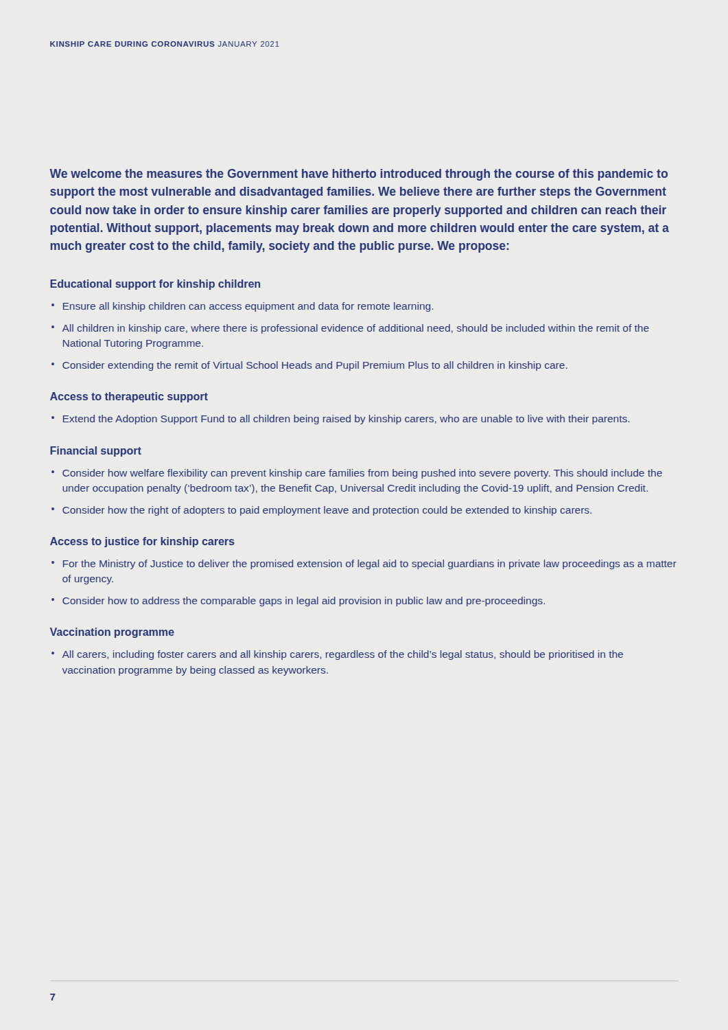KINSHIP CARE DURING CORONAVIRUS JANUARY 2021
We welcome the measures the Government have hitherto introduced through the course of this pandemic to support the most vulnerable and disadvantaged families. We believe there are further steps the Government could now take in order to ensure kinship carer families are properly supported and children can reach their potential. Without support, placements may break down and more children would enter the care system, at a much greater cost to the child, family, society and the public purse. We propose:
Educational support for kinship children
Ensure all kinship children can access equipment and data for remote learning.
All children in kinship care, where there is professional evidence of additional need, should be included within the remit of the National Tutoring Programme.
Consider extending the remit of Virtual School Heads and Pupil Premium Plus to all children in kinship care.
Access to therapeutic support
Extend the Adoption Support Fund to all children being raised by kinship carers, who are unable to live with their parents.
Financial support
Consider how welfare flexibility can prevent kinship care families from being pushed into severe poverty. This should include the under occupation penalty (‘bedroom tax’), the Benefit Cap, Universal Credit including the Covid-19 uplift, and Pension Credit.
Consider how the right of adopters to paid employment leave and protection could be extended to kinship carers.
Access to justice for kinship carers
For the Ministry of Justice to deliver the promised extension of legal aid to special guardians in private law proceedings as a matter of urgency.
Consider how to address the comparable gaps in legal aid provision in public law and pre-proceedings.
Vaccination programme
All carers, including foster carers and all kinship carers, regardless of the child’s legal status, should be prioritised in the vaccination programme by being classed as keyworkers.
7